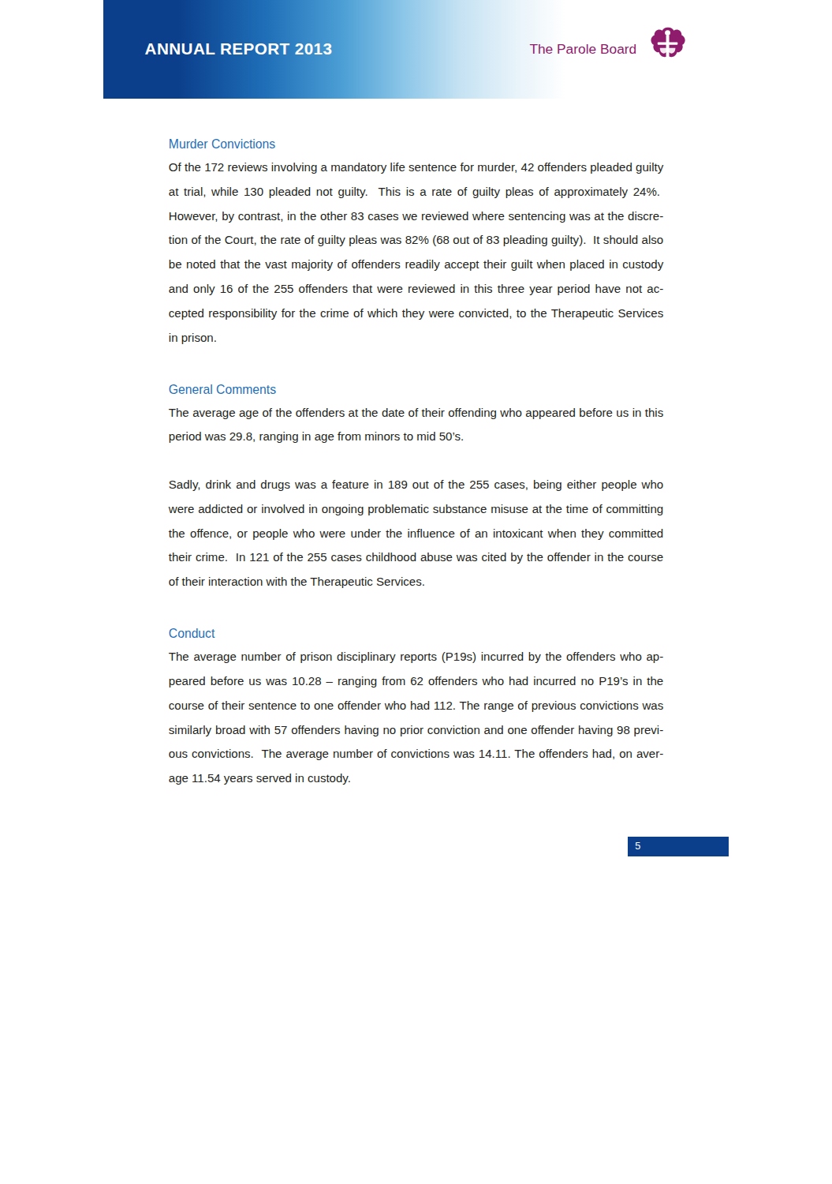Annual Report 2013
The Parole Board
Murder Convictions
Of the 172 reviews involving a mandatory life sentence for murder, 42 offenders pleaded guilty at trial, while 130 pleaded not guilty. This is a rate of guilty pleas of approximately 24%. However, by contrast, in the other 83 cases we reviewed where sentencing was at the discretion of the Court, the rate of guilty pleas was 82% (68 out of 83 pleading guilty). It should also be noted that the vast majority of offenders readily accept their guilt when placed in custody and only 16 of the 255 offenders that were reviewed in this three year period have not accepted responsibility for the crime of which they were convicted, to the Therapeutic Services in prison.
General Comments
The average age of the offenders at the date of their offending who appeared before us in this period was 29.8, ranging in age from minors to mid 50’s.
Sadly, drink and drugs was a feature in 189 out of the 255 cases, being either people who were addicted or involved in ongoing problematic substance misuse at the time of committing the offence, or people who were under the influence of an intoxicant when they committed their crime. In 121 of the 255 cases childhood abuse was cited by the offender in the course of their interaction with the Therapeutic Services.
Conduct
The average number of prison disciplinary reports (P19s) incurred by the offenders who appeared before us was 10.28 – ranging from 62 offenders who had incurred no P19’s in the course of their sentence to one offender who had 112. The range of previous convictions was similarly broad with 57 offenders having no prior conviction and one offender having 98 previous convictions. The average number of convictions was 14.11. The offenders had, on average 11.54 years served in custody.
5